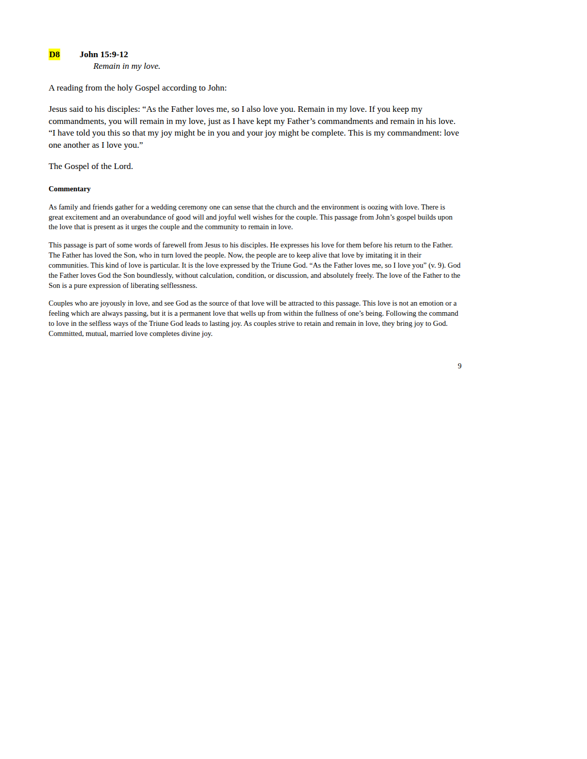D8 John 15:9-12
Remain in my love.
A reading from the holy Gospel according to John:
Jesus said to his disciples: “As the Father loves me, so I also love you. Remain in my love. If you keep my commandments, you will remain in my love, just as I have kept my Father’s commandments and remain in his love. “I have told you this so that my joy might be in you and your joy might be complete. This is my commandment: love one another as I love you.”
The Gospel of the Lord.
Commentary
As family and friends gather for a wedding ceremony one can sense that the church and the environment is oozing with love. There is great excitement and an overabundance of good will and joyful well wishes for the couple. This passage from John’s gospel builds upon the love that is present as it urges the couple and the community to remain in love.
This passage is part of some words of farewell from Jesus to his disciples. He expresses his love for them before his return to the Father. The Father has loved the Son, who in turn loved the people. Now, the people are to keep alive that love by imitating it in their communities. This kind of love is particular. It is the love expressed by the Triune God. “As the Father loves me, so I love you” (v. 9). God the Father loves God the Son boundlessly, without calculation, condition, or discussion, and absolutely freely. The love of the Father to the Son is a pure expression of liberating selflessness.
Couples who are joyously in love, and see God as the source of that love will be attracted to this passage. This love is not an emotion or a feeling which are always passing, but it is a permanent love that wells up from within the fullness of one’s being. Following the command to love in the selfless ways of the Triune God leads to lasting joy. As couples strive to retain and remain in love, they bring joy to God. Committed, mutual, married love completes divine joy.
9